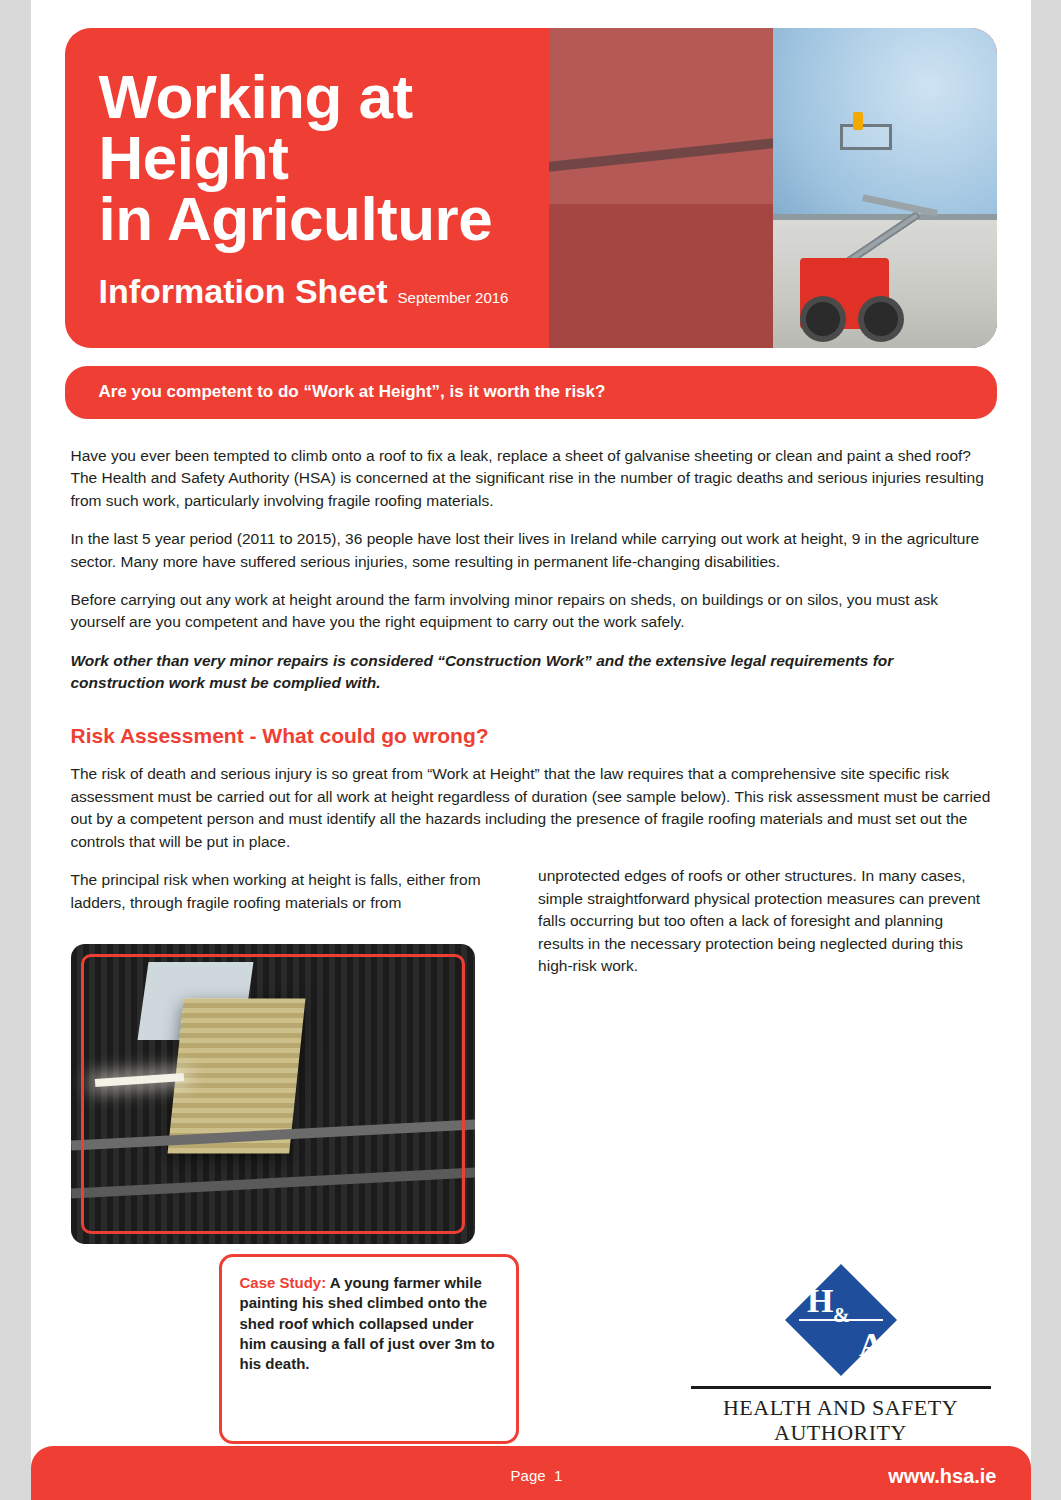Working at
Height
in Agriculture
Information Sheet September 2016
Are you competent to do “Work at Height”, is it worth the risk?
Have you ever been tempted to climb onto a roof to fix a leak, replace a sheet of galvanise sheeting or clean and paint a shed roof? The Health and Safety Authority (HSA) is concerned at the significant rise in the number of tragic deaths and serious injuries resulting from such work, particularly involving fragile roofing materials.
In the last 5 year period (2011 to 2015), 36 people have lost their lives in Ireland while carrying out work at height, 9 in the agriculture sector. Many more have suffered serious injuries, some resulting in permanent life-changing disabilities.
Before carrying out any work at height around the farm involving minor repairs on sheds, on buildings or on silos, you must ask yourself are you competent and have you the right equipment to carry out the work safely.
Work other than very minor repairs is considered “Construction Work” and the extensive legal requirements for construction work must be complied with.
Risk Assessment - What could go wrong?
The risk of death and serious injury is so great from “Work at Height” that the law requires that a comprehensive site specific risk assessment must be carried out for all work at height regardless of duration (see sample below). This risk assessment must be carried out by a competent person and must identify all the hazards including the presence of fragile roofing materials and must set out the controls that will be put in place.
unprotected edges of roofs or other structures. In many cases, simple straightforward physical protection measures can prevent falls occurring but too often a lack of foresight and planning results in the necessary protection being neglected during this high-risk work.
The principal risk when working at height is falls, either from ladders, through fragile roofing materials or from
Case Study: A young farmer while painting his shed climbed onto the shed roof which collapsed under him causing a fall of just over 3m to his death.
H & A
HEALTH AND SAFETY
AUTHORITY
Page 1
www.hsa.ie